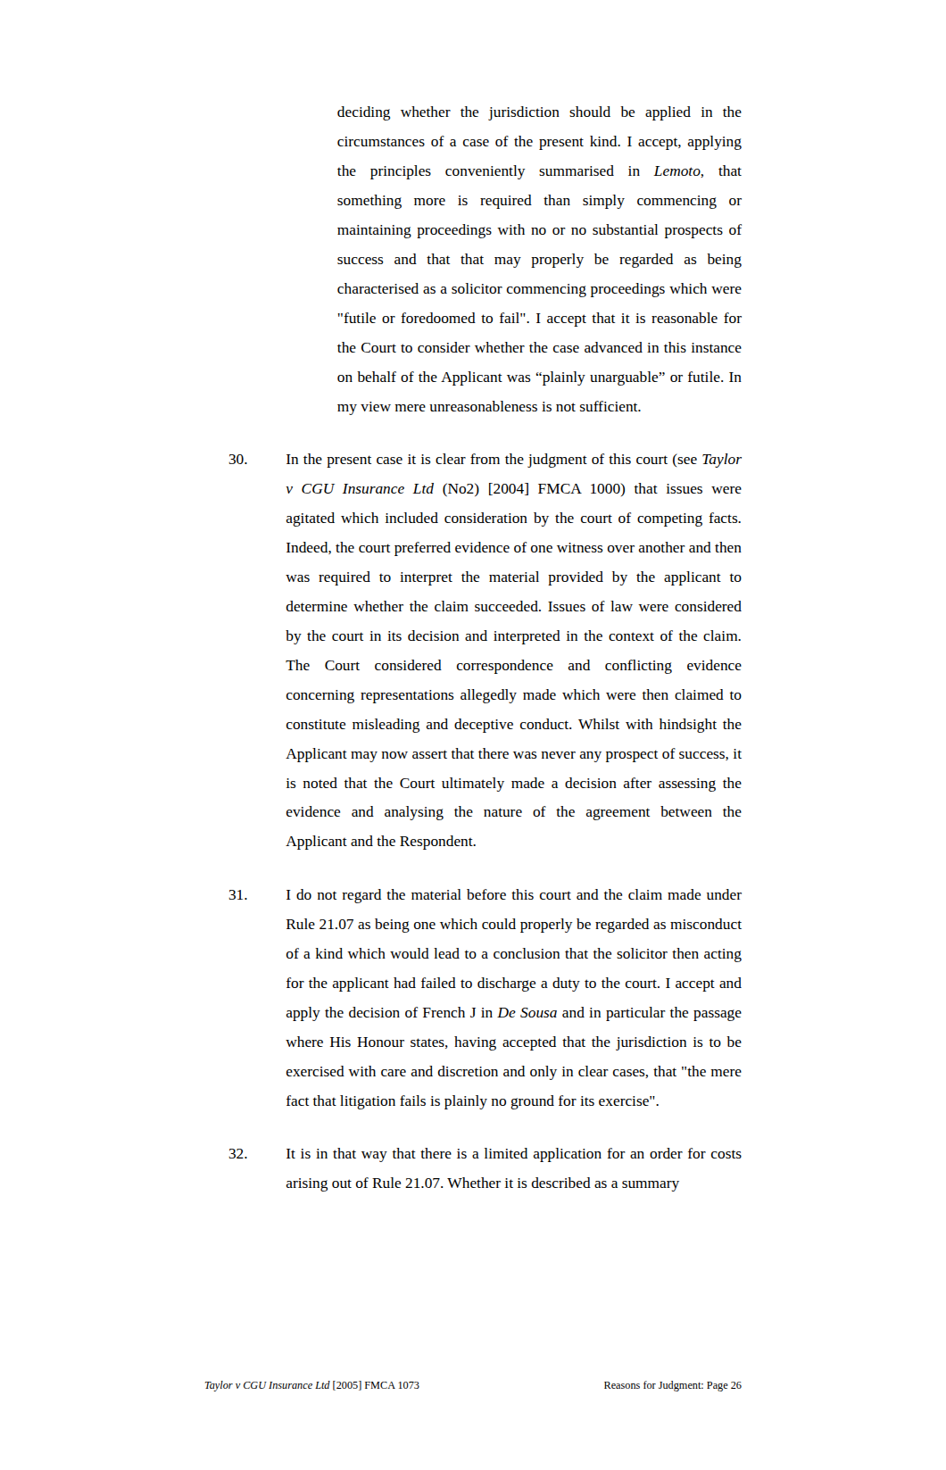deciding whether the jurisdiction should be applied in the circumstances of a case of the present kind. I accept, applying the principles conveniently summarised in Lemoto, that something more is required than simply commencing or maintaining proceedings with no or no substantial prospects of success and that that may properly be regarded as being characterised as a solicitor commencing proceedings which were "futile or foredoomed to fail". I accept that it is reasonable for the Court to consider whether the case advanced in this instance on behalf of the Applicant was “plainly unarguable” or futile. In my view mere unreasonableness is not sufficient.
30. In the present case it is clear from the judgment of this court (see Taylor v CGU Insurance Ltd (No2) [2004] FMCA 1000) that issues were agitated which included consideration by the court of competing facts. Indeed, the court preferred evidence of one witness over another and then was required to interpret the material provided by the applicant to determine whether the claim succeeded. Issues of law were considered by the court in its decision and interpreted in the context of the claim. The Court considered correspondence and conflicting evidence concerning representations allegedly made which were then claimed to constitute misleading and deceptive conduct. Whilst with hindsight the Applicant may now assert that there was never any prospect of success, it is noted that the Court ultimately made a decision after assessing the evidence and analysing the nature of the agreement between the Applicant and the Respondent.
31. I do not regard the material before this court and the claim made under Rule 21.07 as being one which could properly be regarded as misconduct of a kind which would lead to a conclusion that the solicitor then acting for the applicant had failed to discharge a duty to the court. I accept and apply the decision of French J in De Sousa and in particular the passage where His Honour states, having accepted that the jurisdiction is to be exercised with care and discretion and only in clear cases, that "the mere fact that litigation fails is plainly no ground for its exercise".
32. It is in that way that there is a limited application for an order for costs arising out of Rule 21.07. Whether it is described as a summary
Taylor v CGU Insurance Ltd [2005] FMCA 1073
Reasons for Judgment: Page 26